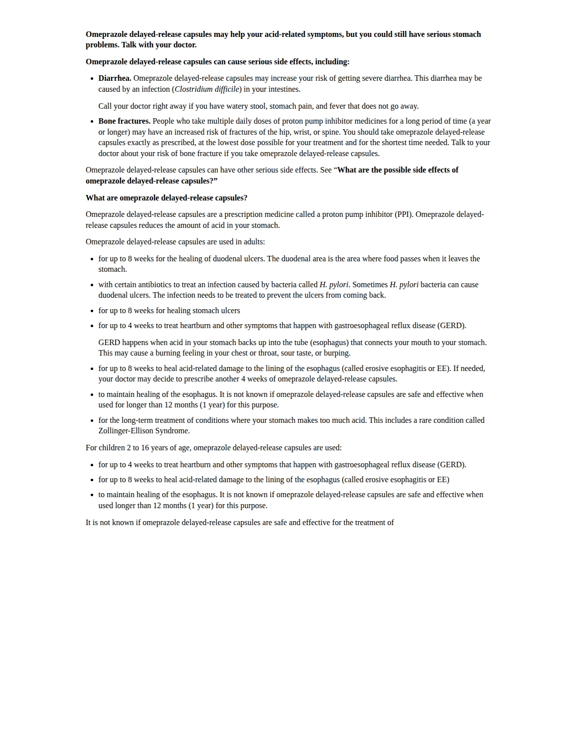Omeprazole delayed-release capsules may help your acid-related symptoms, but you could still have serious stomach problems. Talk with your doctor.
Omeprazole delayed-release capsules can cause serious side effects, including:
Diarrhea. Omeprazole delayed-release capsules may increase your risk of getting severe diarrhea. This diarrhea may be caused by an infection (Clostridium difficile) in your intestines.
Call your doctor right away if you have watery stool, stomach pain, and fever that does not go away.
Bone fractures. People who take multiple daily doses of proton pump inhibitor medicines for a long period of time (a year or longer) may have an increased risk of fractures of the hip, wrist, or spine. You should take omeprazole delayed-release capsules exactly as prescribed, at the lowest dose possible for your treatment and for the shortest time needed. Talk to your doctor about your risk of bone fracture if you take omeprazole delayed-release capsules.
Omeprazole delayed-release capsules can have other serious side effects. See “What are the possible side effects of omeprazole delayed-release capsules?”
What are omeprazole delayed-release capsules?
Omeprazole delayed-release capsules are a prescription medicine called a proton pump inhibitor (PPI). Omeprazole delayed-release capsules reduces the amount of acid in your stomach.
Omeprazole delayed-release capsules are used in adults:
for up to 8 weeks for the healing of duodenal ulcers. The duodenal area is the area where food passes when it leaves the stomach.
with certain antibiotics to treat an infection caused by bacteria called H. pylori. Sometimes H. pylori bacteria can cause duodenal ulcers. The infection needs to be treated to prevent the ulcers from coming back.
for up to 8 weeks for healing stomach ulcers
for up to 4 weeks to treat heartburn and other symptoms that happen with gastroesophageal reflux disease (GERD).
GERD happens when acid in your stomach backs up into the tube (esophagus) that connects your mouth to your stomach. This may cause a burning feeling in your chest or throat, sour taste, or burping.
for up to 8 weeks to heal acid-related damage to the lining of the esophagus (called erosive esophagitis or EE). If needed, your doctor may decide to prescribe another 4 weeks of omeprazole delayed-release capsules.
to maintain healing of the esophagus. It is not known if omeprazole delayed-release capsules are safe and effective when used for longer than 12 months (1 year) for this purpose.
for the long-term treatment of conditions where your stomach makes too much acid. This includes a rare condition called Zollinger-Ellison Syndrome.
For children 2 to 16 years of age, omeprazole delayed-release capsules are used:
for up to 4 weeks to treat heartburn and other symptoms that happen with gastroesophageal reflux disease (GERD).
for up to 8 weeks to heal acid-related damage to the lining of the esophagus (called erosive esophagitis or EE)
to maintain healing of the esophagus. It is not known if omeprazole delayed-release capsules are safe and effective when used longer than 12 months (1 year) for this purpose.
It is not known if omeprazole delayed-release capsules are safe and effective for the treatment of